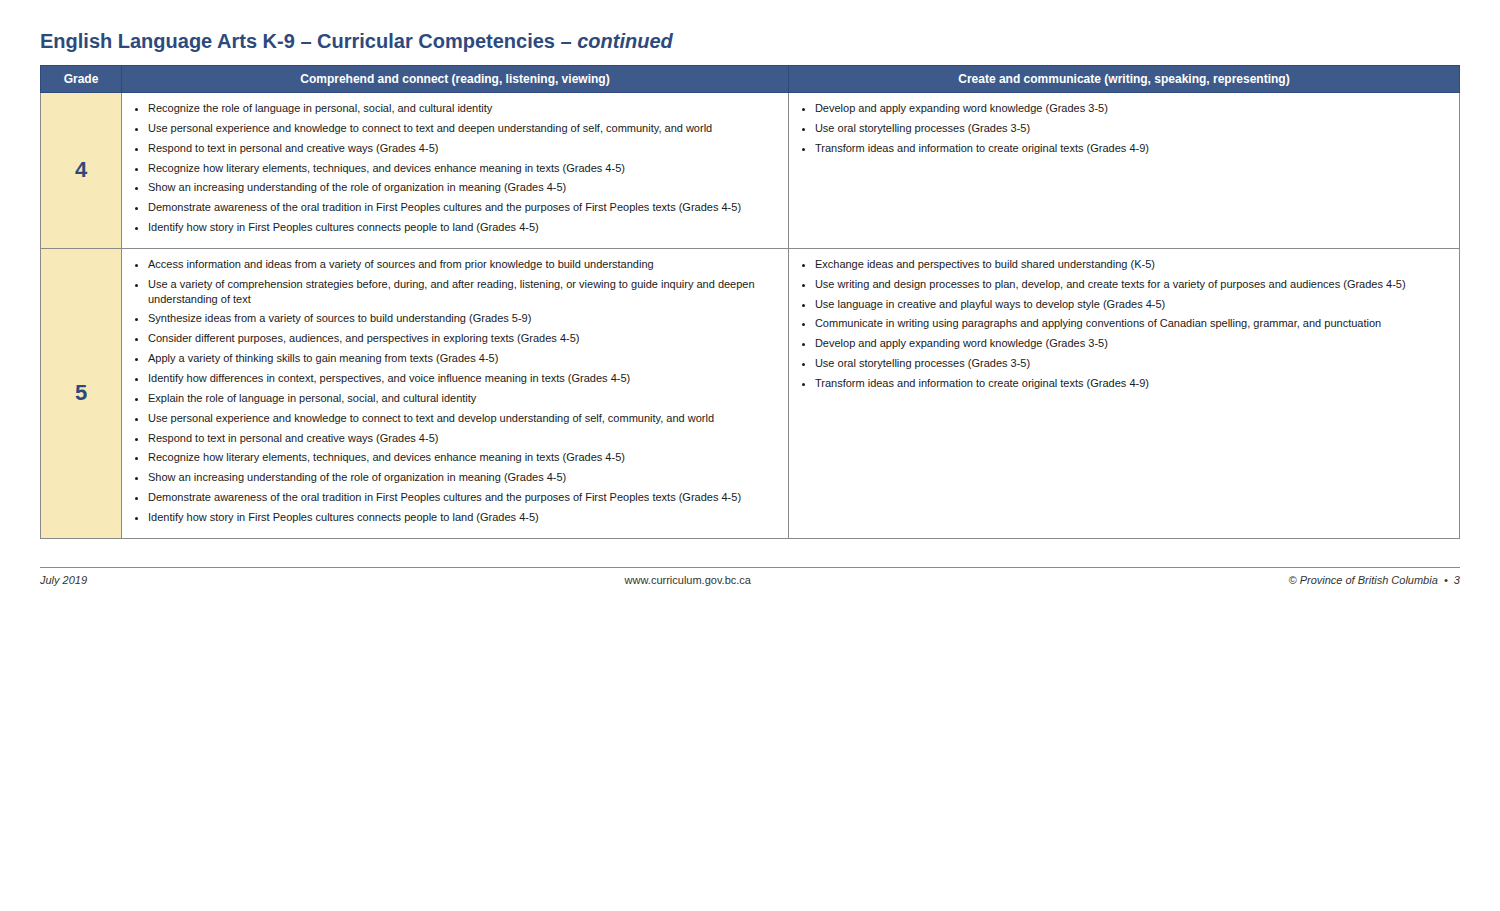English Language Arts K-9 – Curricular Competencies – continued
| Grade | Comprehend and connect (reading, listening, viewing) | Create and communicate (writing, speaking, representing) |
| --- | --- | --- |
| 4 | Recognize the role of language in personal, social, and cultural identity Use personal experience and knowledge to connect to text and deepen understanding of self, community, and world Respond to text in personal and creative ways (Grades 4-5) Recognize how literary elements, techniques, and devices enhance meaning in texts (Grades 4-5) Show an increasing understanding of the role of organization in meaning (Grades 4-5) Demonstrate awareness of the oral tradition in First Peoples cultures and the purposes of First Peoples texts (Grades 4-5) Identify how story in First Peoples cultures connects people to land (Grades 4-5) | Develop and apply expanding word knowledge (Grades 3-5) Use oral storytelling processes (Grades 3-5) Transform ideas and information to create original texts (Grades 4-9) |
| 5 | Access information and ideas from a variety of sources and from prior knowledge to build understanding Use a variety of comprehension strategies before, during, and after reading, listening, or viewing to guide inquiry and deepen understanding of text Synthesize ideas from a variety of sources to build understanding (Grades 5-9) Consider different purposes, audiences, and perspectives in exploring texts (Grades 4-5) Apply a variety of thinking skills to gain meaning from texts (Grades 4-5) Identify how differences in context, perspectives, and voice influence meaning in texts (Grades 4-5) Explain the role of language in personal, social, and cultural identity Use personal experience and knowledge to connect to text and develop understanding of self, community, and world Respond to text in personal and creative ways (Grades 4-5) Recognize how literary elements, techniques, and devices enhance meaning in texts (Grades 4-5) Show an increasing understanding of the role of organization in meaning (Grades 4-5) Demonstrate awareness of the oral tradition in First Peoples cultures and the purposes of First Peoples texts (Grades 4-5) Identify how story in First Peoples cultures connects people to land (Grades 4-5) | Exchange ideas and perspectives to build shared understanding (K-5) Use writing and design processes to plan, develop, and create texts for a variety of purposes and audiences (Grades 4-5) Use language in creative and playful ways to develop style (Grades 4-5) Communicate in writing using paragraphs and applying conventions of Canadian spelling, grammar, and punctuation Develop and apply expanding word knowledge (Grades 3-5) Use oral storytelling processes (Grades 3-5) Transform ideas and information to create original texts (Grades 4-9) |
July 2019
www.curriculum.gov.bc.ca
© Province of British Columbia • 3